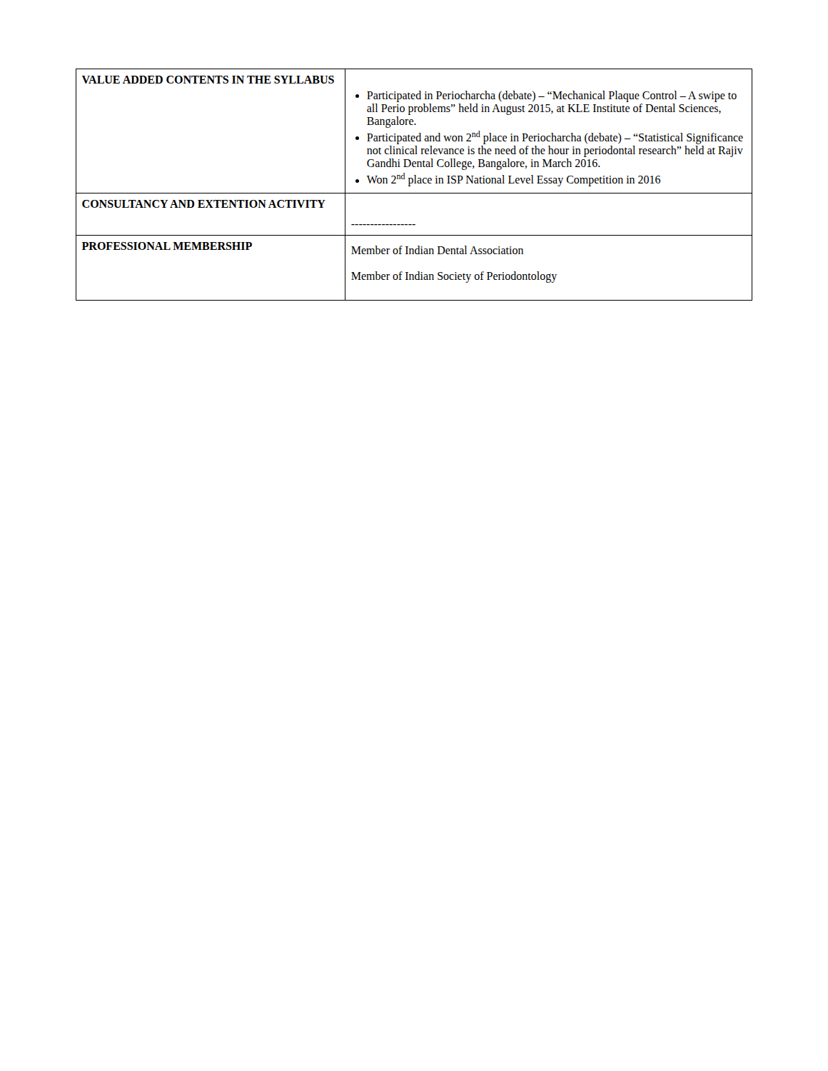| VALUE ADDED CONTENTS IN THE SYLLABUS | Participated in Periocharcha (debate) – “Mechanical Plaque Control – A swipe to all Perio problems” held in August 2015, at KLE Institute of Dental Sciences, Bangalore. Participated and won 2 nd place in Periocharcha (debate) – “Statistical Significance not clinical relevance is the need of the hour in periodontal research” held at Rajiv Gandhi Dental College, Bangalore, in March 2016. Won 2 nd place in ISP National Level Essay Competition in 2016 |
| CONSULTANCY AND EXTENTION ACTIVITY | ----------------- |
| PROFESSIONAL MEMBERSHIP | Member of Indian Dental Association Member of Indian Society of Periodontology |